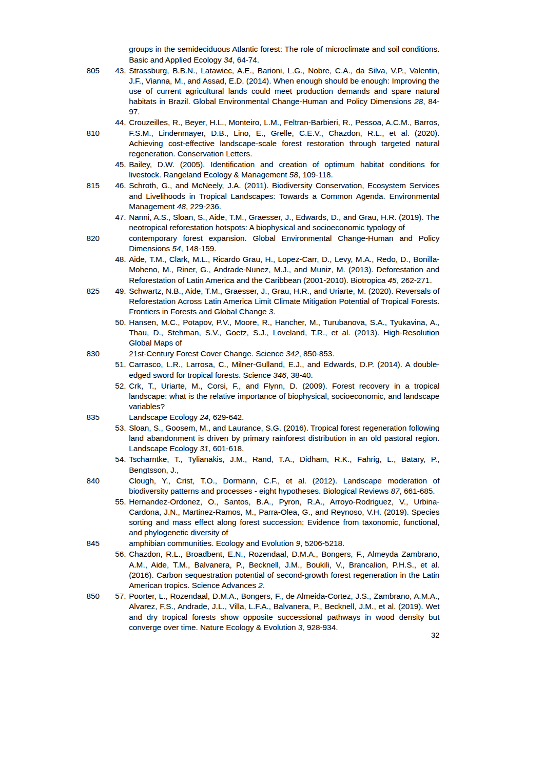groups in the semideciduous Atlantic forest: The role of microclimate and soil conditions. Basic and Applied Ecology 34, 64-74.
80543. Strassburg, B.B.N., Latawiec, A.E., Barioni, L.G., Nobre, C.A., da Silva, V.P., Valentin, J.F., Vianna, M., and Assad, E.D. (2014). When enough should be enough: Improving the use of current agricultural lands could meet production demands and spare natural habitats in Brazil. Global Environmental Change-Human and Policy Dimensions 28, 84-97.
44. 810 Crouzeilles, R., Beyer, H.L., Monteiro, L.M., Feltran-Barbieri, R., Pessoa, A.C.M., Barros, F.S.M., Lindenmayer, D.B., Lino, E., Grelle, C.E.V., Chazdon, R.L., et al. (2020). Achieving cost-effective landscape-scale forest restoration through targeted natural regeneration. Conservation Letters.
45. Bailey, D.W. (2005). Identification and creation of optimum habitat conditions for livestock. Rangeland Ecology & Management 58, 109-118.
81546. Schroth, G., and McNeely, J.A. (2011). Biodiversity Conservation, Ecosystem Services and Livelihoods in Tropical Landscapes: Towards a Common Agenda. Environmental Management 48, 229-236.
47. Nanni, A.S., Sloan, S., Aide, T.M., Graesser, J., Edwards, D., and Grau, H.R. (2019). The neotropical reforestation hotspots: A biophysical and socioeconomic typology of
820 contemporary forest expansion. Global Environmental Change-Human and Policy Dimensions 54, 148-159.
48. Aide, T.M., Clark, M.L., Ricardo Grau, H., Lopez-Carr, D., Levy, M.A., Redo, D., Bonilla-Moheno, M., Riner, G., Andrade-Nunez, M.J., and Muniz, M. (2013). Deforestation and Reforestation of Latin America and the Caribbean (2001-2010). Biotropica 45, 262-271.
82549. Schwartz, N.B., Aide, T.M., Graesser, J., Grau, H.R., and Uriarte, M. (2020). Reversals of Reforestation Across Latin America Limit Climate Mitigation Potential of Tropical Forests. Frontiers in Forests and Global Change 3.
50. Hansen, M.C., Potapov, P.V., Moore, R., Hancher, M., Turubanova, S.A., Tyukavina, A., Thau, D., Stehman, S.V., Goetz, S.J., Loveland, T.R., et al. (2013). High-Resolution Global Maps of
830 21st-Century Forest Cover Change. Science 342, 850-853.
51. Carrasco, L.R., Larrosa, C., Milner-Gulland, E.J., and Edwards, D.P. (2014). A double-edged sword for tropical forests. Science 346, 38-40.
52. Crk, T., Uriarte, M., Corsi, F., and Flynn, D. (2009). Forest recovery in a tropical landscape: what is the relative importance of biophysical, socioeconomic, and landscape variables?
835 Landscape Ecology 24, 629-642.
53. Sloan, S., Goosem, M., and Laurance, S.G. (2016). Tropical forest regeneration following land abandonment is driven by primary rainforest distribution in an old pastoral region. Landscape Ecology 31, 601-618.
54. Tscharntke, T., Tylianakis, J.M., Rand, T.A., Didham, R.K., Fahrig, L., Batary, P., Bengtsson, J.,
840 Clough, Y., Crist, T.O., Dormann, C.F., et al. (2012). Landscape moderation of biodiversity patterns and processes - eight hypotheses. Biological Reviews 87, 661-685.
55. Hernandez-Ordonez, O., Santos, B.A., Pyron, R.A., Arroyo-Rodriguez, V., Urbina-Cardona, J.N., Martinez-Ramos, M., Parra-Olea, G., and Reynoso, V.H. (2019). Species sorting and mass effect along forest succession: Evidence from taxonomic, functional, and phylogenetic diversity of
845 amphibian communities. Ecology and Evolution 9, 5206-5218.
56. Chazdon, R.L., Broadbent, E.N., Rozendaal, D.M.A., Bongers, F., Almeyda Zambrano, A.M., Aide, T.M., Balvanera, P., Becknell, J.M., Boukili, V., Brancalion, P.H.S., et al. (2016). Carbon sequestration potential of second-growth forest regeneration in the Latin American tropics. Science Advances 2.
85057. Poorter, L., Rozendaal, D.M.A., Bongers, F., de Almeida-Cortez, J.S., Zambrano, A.M.A., Alvarez, F.S., Andrade, J.L., Villa, L.F.A., Balvanera, P., Becknell, J.M., et al. (2019). Wet and dry tropical forests show opposite successional pathways in wood density but converge over time. Nature Ecology & Evolution 3, 928-934.
32